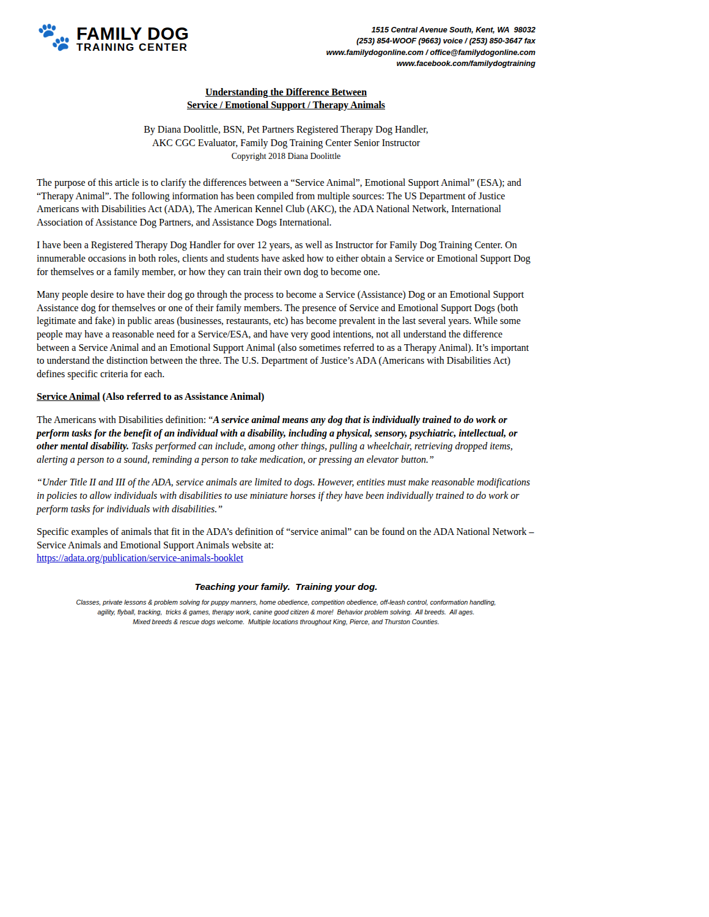🐾
FAMILY DOG
TRAINING CENTER
1515 Central Avenue South, Kent, WA 98032
(253) 854-WOOF (9663) voice / (253) 850-3647 fax
www.familydogonline.com / office@familydogonline.com
www.facebook.com/familydogtraining
Understanding the Difference Between Service / Emotional Support / Therapy Animals
By Diana Doolittle, BSN, Pet Partners Registered Therapy Dog Handler,
AKC CGC Evaluator, Family Dog Training Center Senior Instructor
Copyright 2018 Diana Doolittle
The purpose of this article is to clarify the differences between a “Service Animal”, Emotional Support Animal” (ESA); and “Therapy Animal”. The following information has been compiled from multiple sources: The US Department of Justice Americans with Disabilities Act (ADA), The American Kennel Club (AKC), the ADA National Network, International Association of Assistance Dog Partners, and Assistance Dogs International.
I have been a Registered Therapy Dog Handler for over 12 years, as well as Instructor for Family Dog Training Center. On innumerable occasions in both roles, clients and students have asked how to either obtain a Service or Emotional Support Dog for themselves or a family member, or how they can train their own dog to become one.
Many people desire to have their dog go through the process to become a Service (Assistance) Dog or an Emotional Support Assistance dog for themselves or one of their family members. The presence of Service and Emotional Support Dogs (both legitimate and fake) in public areas (businesses, restaurants, etc) has become prevalent in the last several years. While some people may have a reasonable need for a Service/ESA, and have very good intentions, not all understand the difference between a Service Animal and an Emotional Support Animal (also sometimes referred to as a Therapy Animal). It’s important to understand the distinction between the three. The U.S. Department of Justice’s ADA (Americans with Disabilities Act) defines specific criteria for each.
Service Animal (Also referred to as Assistance Animal)
The Americans with Disabilities definition: “A service animal means any dog that is individually trained to do work or perform tasks for the benefit of an individual with a disability, including a physical, sensory, psychiatric, intellectual, or other mental disability. Tasks performed can include, among other things, pulling a wheelchair, retrieving dropped items, alerting a person to a sound, reminding a person to take medication, or pressing an elevator button.”
“Under Title II and III of the ADA, service animals are limited to dogs. However, entities must make reasonable modifications in policies to allow individuals with disabilities to use miniature horses if they have been individually trained to do work or perform tasks for individuals with disabilities.”
Specific examples of animals that fit in the ADA’s definition of “service animal” can be found on the ADA National Network – Service Animals and Emotional Support Animals website at:
https://adata.org/publication/service-animals-booklet
Teaching your family. Training your dog.
Classes, private lessons & problem solving for puppy manners, home obedience, competition obedience, off-leash control, conformation handling,
agility, flyball, tracking, tricks & games, therapy work, canine good citizen & more! Behavior problem solving. All breeds. All ages.
Mixed breeds & rescue dogs welcome. Multiple locations throughout King, Pierce, and Thurston Counties.